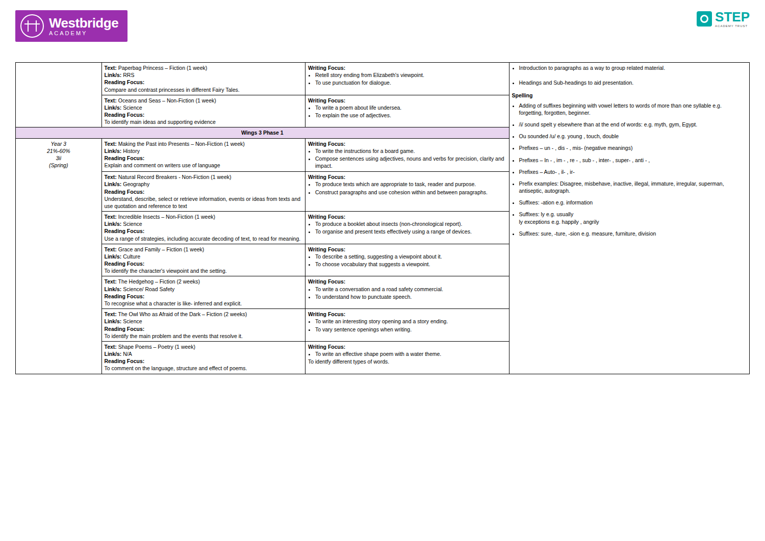Westbridge
ACADEMY
STEP
ACADEMY TRUST
| | Text: Paperbag Princess – Fiction (1 week) Link/s: RRS Reading Focus: Compare and contrast princesses in different Fairy Tales. | Writing Focus: Retell story ending from Elizabeth's viewpoint. To use punctuation for dialogue. | Introduction to paragraphs as a way to group related material. Headings and Sub-headings to aid presentation. Spelling Adding of suffixes beginning with vowel letters to words of more than one syllable e.g. forgetting, forgotten, beginner. /i/ sound spelt y elsewhere than at the end of words: e.g. myth, gym, Egypt. Ou sounded /u/ e.g. young , touch, double Prefixes – un - , dis - , mis- (negative meanings) Prefixes – In - , im - , re - , sub - , inter- , super- , anti - , Prefixes – Auto- , il- , ir- Prefix examples: Disagree, misbehave, inactive, illegal, immature, irregular, superman, antiseptic, autograph. Suffixes: -ation e.g. information Suffixes: ly e.g. usually ly exceptions e.g. happily , angrily Suffixes: sure, -ture, -sion e.g. measure, furniture, division |
| Text: Oceans and Seas – Non-Fiction (1 week) Link/s: Science Reading Focus: To identify main ideas and supporting evidence | Writing Focus: To write a poem about life undersea. To explain the use of adjectives. |
| Wings 3 Phase 1 |
| Year 3 21%-60% 3ii (Spring) | Text: Making the Past into Presents – Non-Fiction (1 week) Link/s: History Reading Focus: Explain and comment on writers use of language | Writing Focus: To write the instructions for a board game. Compose sentences using adjectives, nouns and verbs for precision, clarity and impact. |
| Text: Natural Record Breakers - Non-Fiction (1 week) Link/s: Geography Reading Focus: Understand, describe, select or retrieve information, events or ideas from texts and use quotation and reference to text | Writing Focus: To produce texts which are appropriate to task, reader and purpose. Construct paragraphs and use cohesion within and between paragraphs. |
| Text: Incredible Insects – Non-Fiction (1 week) Link/s: Science Reading Focus: Use a range of strategies, including accurate decoding of text, to read for meaning. | Writing Focus: To produce a booklet about insects (non-chronological report). To organise and present texts effectively using a range of devices. |
| Text: Grace and Family – Fiction (1 week) Link/s: Culture Reading Focus: To identify the character's viewpoint and the setting. | Writing Focus: To describe a setting, suggesting a viewpoint about it. To choose vocabulary that suggests a viewpoint. |
| Text: The Hedgehog – Fiction (2 weeks) Link/s: Science/ Road Safety Reading Focus: To recognise what a character is like- inferred and explicit. | Writing Focus: To write a conversation and a road safety commercial. To understand how to punctuate speech. |
| Text: The Owl Who as Afraid of the Dark – Fiction (2 weeks) Link/s: Science Reading Focus: To identify the main problem and the events that resolve it. | Writing Focus: To write an interesting story opening and a story ending. To vary sentence openings when writing. |
| Text: Shape Poems – Poetry (1 week) Link/s: N/A Reading Focus: To comment on the language, structure and effect of poems. | Writing Focus: To write an effective shape poem with a water theme. To identfy different types of words. |